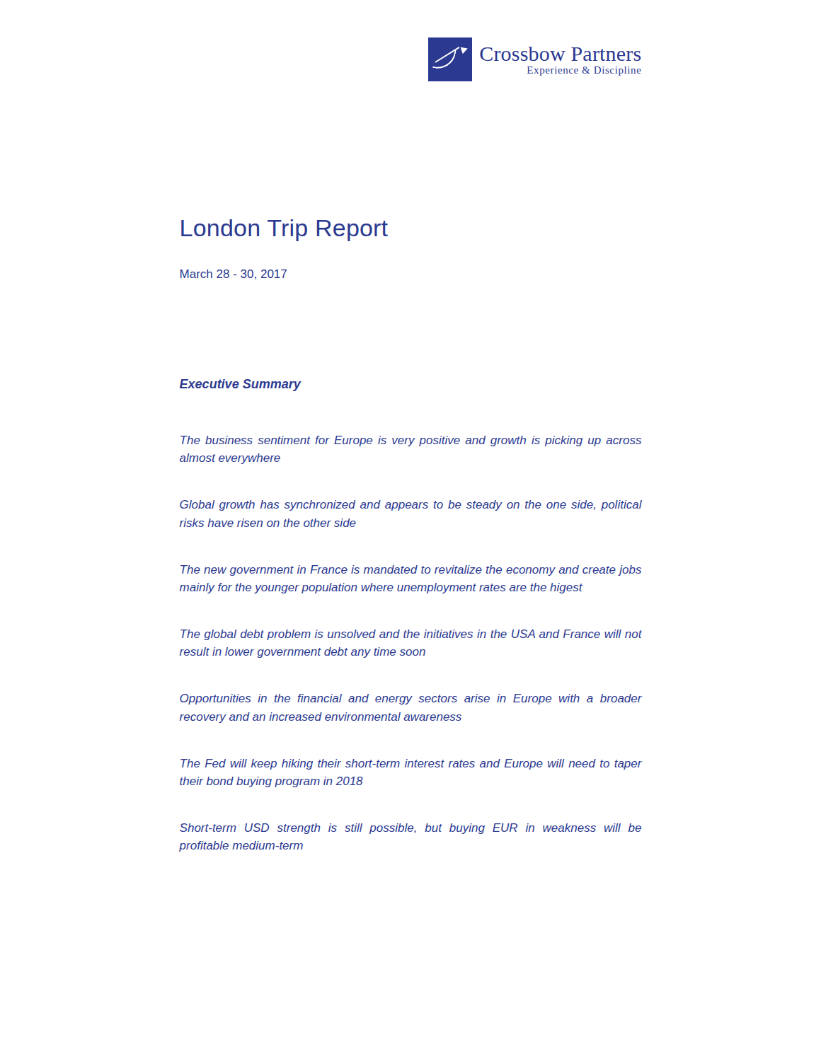Crossbow Partners
Experience & Discipline
London Trip Report
March 28 - 30, 2017
Executive Summary
The business sentiment for Europe is very positive and growth is picking up across almost everywhere
Global growth has synchronized and appears to be steady on the one side, political risks have risen on the other side
The new government in France is mandated to revitalize the economy and create jobs mainly for the younger population where unemployment rates are the higest
The global debt problem is unsolved and the initiatives in the USA and France will not result in lower government debt any time soon
Opportunities in the financial and energy sectors arise in Europe with a broader recovery and an increased environmental awareness
The Fed will keep hiking their short-term interest rates and Europe will need to taper their bond buying program in 2018
Short-term USD strength is still possible, but buying EUR in weakness will be profitable medium-term